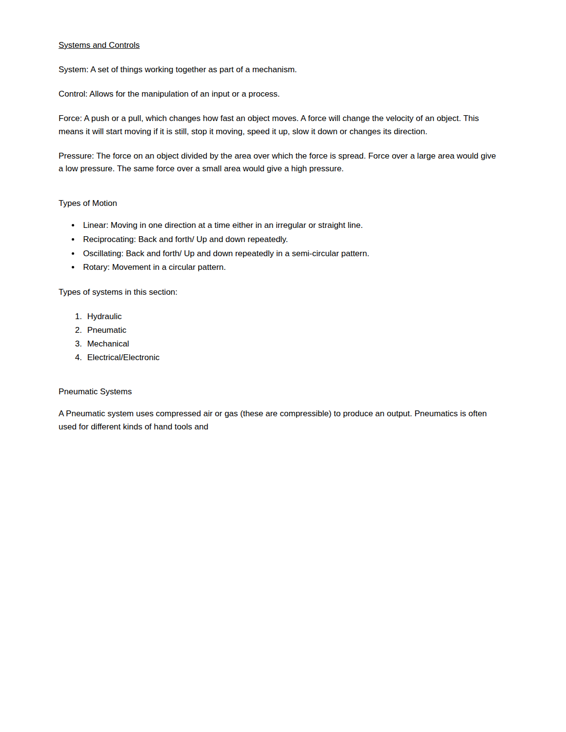Systems and Controls
System: A set of things working together as part of a mechanism.
Control: Allows for the manipulation of an input or a process.
Force: A push or a pull, which changes how fast an object moves. A force will change the velocity of an object. This means it will start moving if it is still, stop it moving, speed it up, slow it down or changes its direction.
Pressure: The force on an object divided by the area over which the force is spread. Force over a large area would give a low pressure. The same force over a small area would give a high pressure.
Types of Motion
Linear: Moving in one direction at a time either in an irregular or straight line.
Reciprocating: Back and forth/ Up and down repeatedly.
Oscillating: Back and forth/ Up and down repeatedly in a semi-circular pattern.
Rotary: Movement in a circular pattern.
Types of systems in this section:
Hydraulic
Pneumatic
Mechanical
Electrical/Electronic
Pneumatic Systems
A Pneumatic system uses compressed air or gas (these are compressible) to produce an output. Pneumatics is often used for different kinds of hand tools and